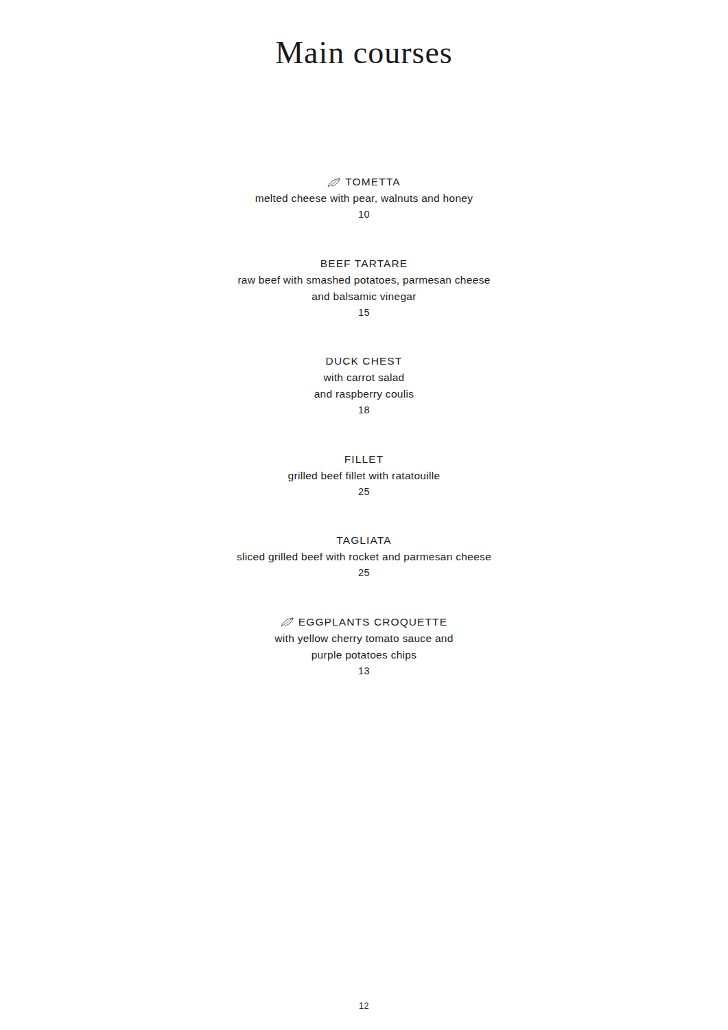Main courses
TOMETTA
melted cheese with pear, walnuts and honey
10
BEEF TARTARE
raw beef with smashed potatoes, parmesan cheese
and balsamic vinegar
15
DUCK CHEST
with carrot salad
and raspberry coulis
18
FILLET
grilled beef fillet with ratatouille
25
TAGLIATA
sliced grilled beef with rocket and parmesan cheese
25
EGGPLANTS CROQUETTE
with yellow cherry tomato sauce and
purple potatoes chips
13
12